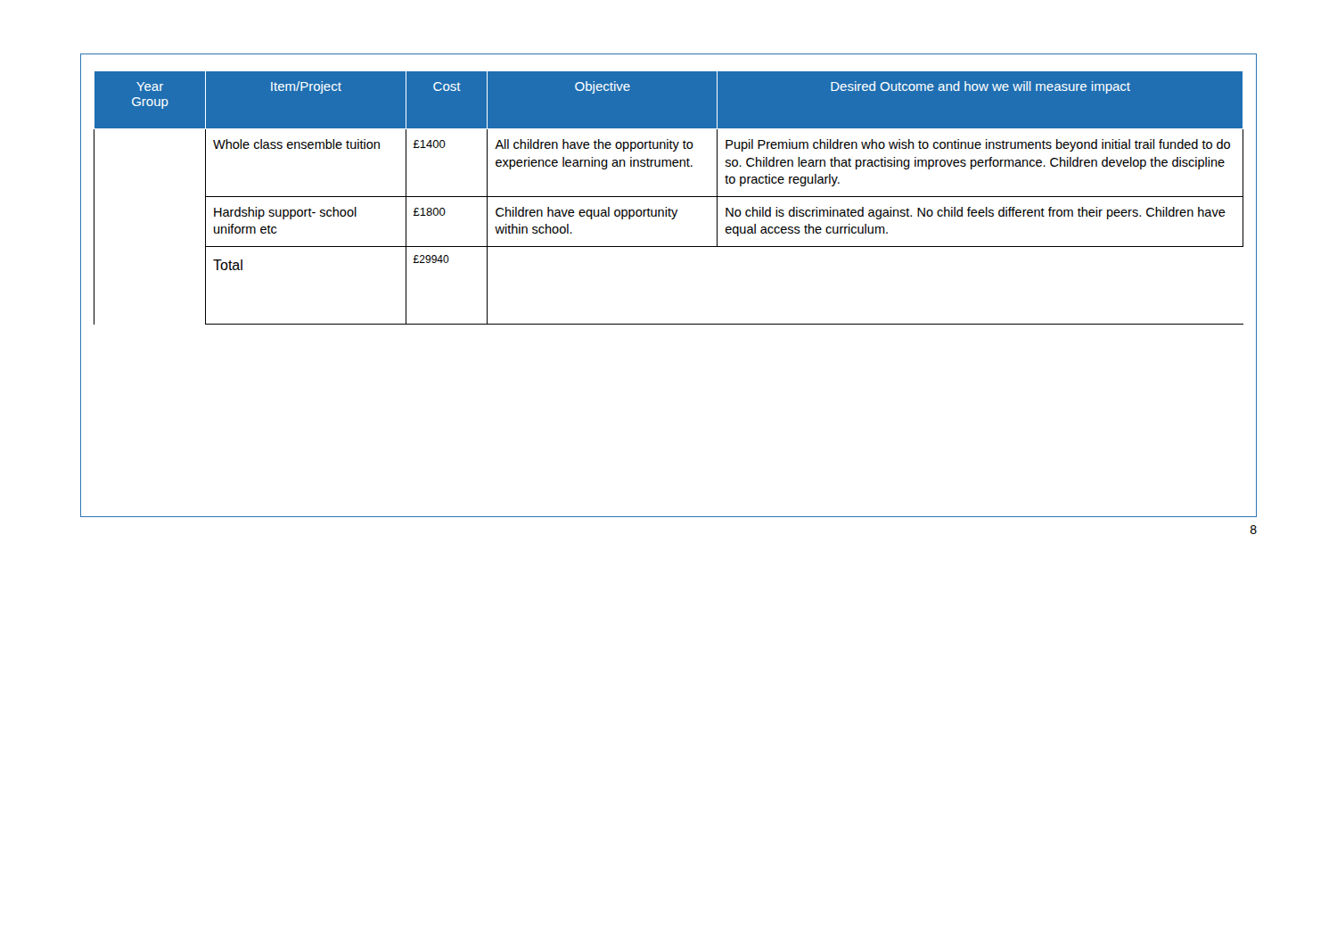| Year Group | Item/Project | Cost | Objective | Desired Outcome and how we will measure impact |
| --- | --- | --- | --- | --- |
| | Whole class ensemble tuition | £1400 | All children have the opportunity to experience learning an instrument. | Pupil Premium children who wish to continue instruments beyond initial trail funded to do so. Children learn that practising improves performance. Children develop the discipline to practice regularly. |
| | Hardship support- school uniform etc | £1800 | Children have equal opportunity within school. | No child is discriminated against. No child feels different from their peers. Children have equal access the curriculum. |
| | Total | £29940 | | |
8